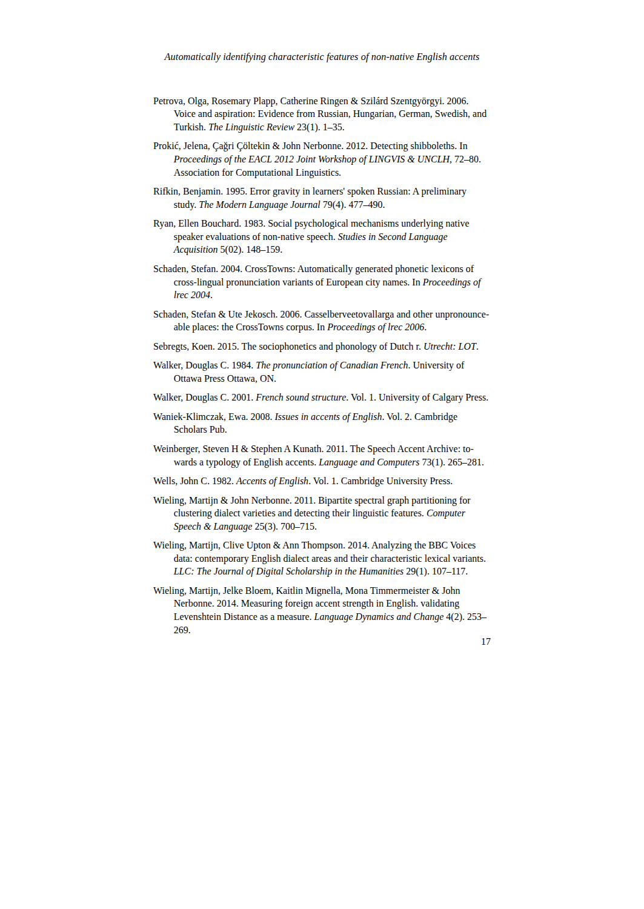Automatically identifying characteristic features of non-native English accents
Petrova, Olga, Rosemary Plapp, Catherine Ringen & Szilárd Szentgyörgyi. 2006. Voice and aspiration: Evidence from Russian, Hungarian, German, Swedish, and Turkish. The Linguistic Review 23(1). 1–35.
Prokić, Jelena, Çağri Çöltekin & John Nerbonne. 2012. Detecting shibboleths. In Proceedings of the EACL 2012 Joint Workshop of LINGVIS & UNCLH, 72–80. Association for Computational Linguistics.
Rifkin, Benjamin. 1995. Error gravity in learners' spoken Russian: A preliminary study. The Modern Language Journal 79(4). 477–490.
Ryan, Ellen Bouchard. 1983. Social psychological mechanisms underlying native speaker evaluations of non-native speech. Studies in Second Language Acquisition 5(02). 148–159.
Schaden, Stefan. 2004. CrossTowns: Automatically generated phonetic lexicons of cross-lingual pronunciation variants of European city names. In Proceedings of lrec 2004.
Schaden, Stefan & Ute Jekosch. 2006. Casselberveetovallarga and other unpronounceable places: the CrossTowns corpus. In Proceedings of lrec 2006.
Sebregts, Koen. 2015. The sociophonetics and phonology of Dutch r. Utrecht: LOT.
Walker, Douglas C. 1984. The pronunciation of Canadian French. University of Ottawa Press Ottawa, ON.
Walker, Douglas C. 2001. French sound structure. Vol. 1. University of Calgary Press.
Waniek-Klimczak, Ewa. 2008. Issues in accents of English. Vol. 2. Cambridge Scholars Pub.
Weinberger, Steven H & Stephen A Kunath. 2011. The Speech Accent Archive: towards a typology of English accents. Language and Computers 73(1). 265–281.
Wells, John C. 1982. Accents of English. Vol. 1. Cambridge University Press.
Wieling, Martijn & John Nerbonne. 2011. Bipartite spectral graph partitioning for clustering dialect varieties and detecting their linguistic features. Computer Speech & Language 25(3). 700–715.
Wieling, Martijn, Clive Upton & Ann Thompson. 2014. Analyzing the BBC Voices data: contemporary English dialect areas and their characteristic lexical variants. LLC: The Journal of Digital Scholarship in the Humanities 29(1). 107–117.
Wieling, Martijn, Jelke Bloem, Kaitlin Mignella, Mona Timmermeister & John Nerbonne. 2014. Measuring foreign accent strength in English. validating Levenshtein Distance as a measure. Language Dynamics and Change 4(2). 253–269.
17